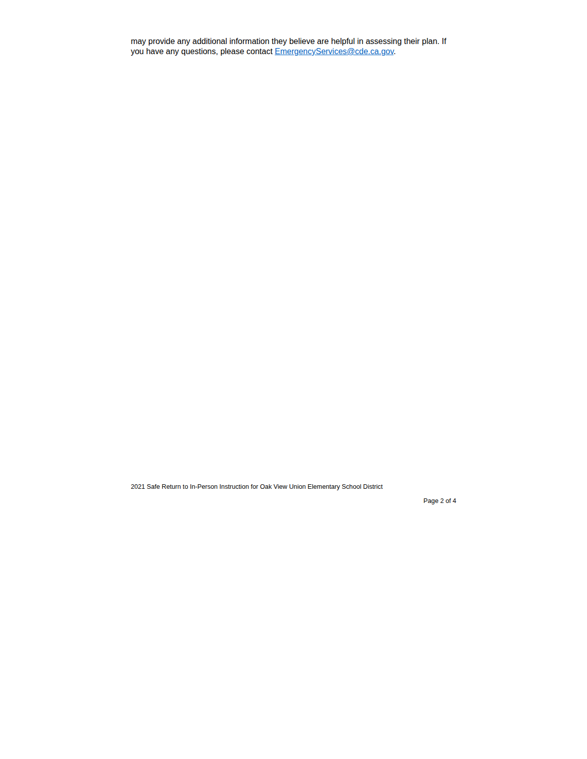may provide any additional information they believe are helpful in assessing their plan. If you have any questions, please contact EmergencyServices@cde.ca.gov.
2021 Safe Return to In-Person Instruction for Oak View Union Elementary School District
Page 2 of 4